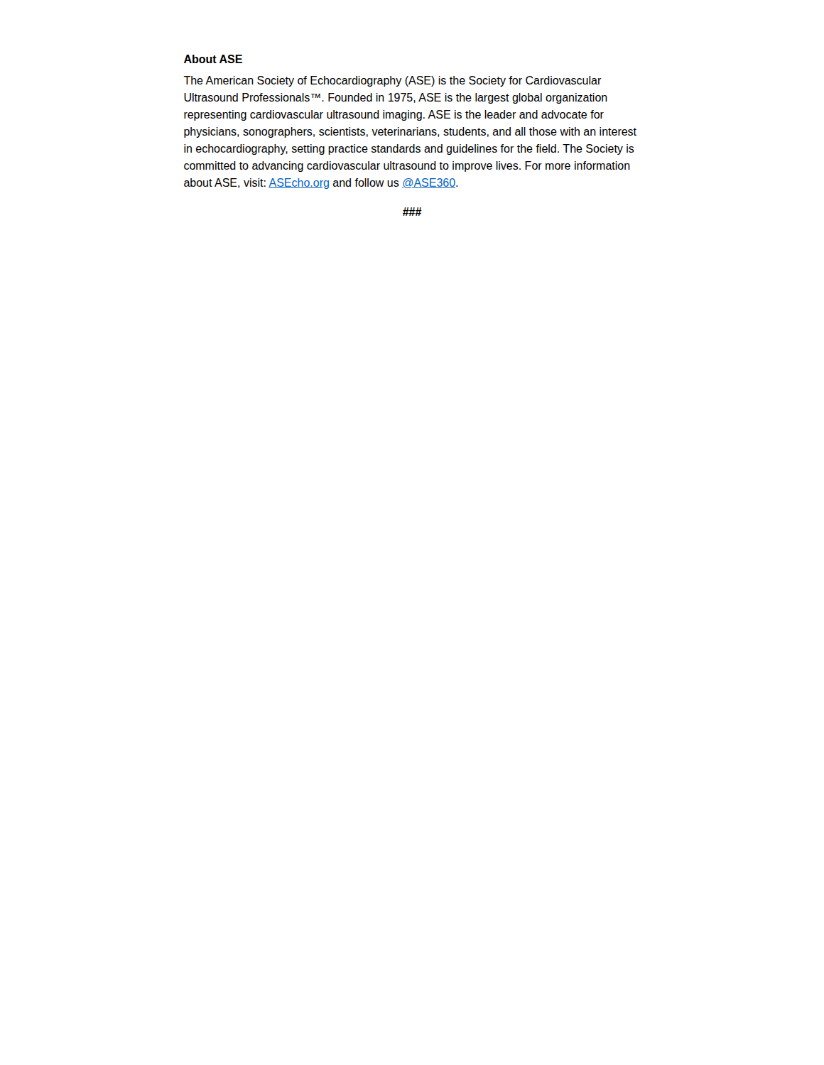About ASE
The American Society of Echocardiography (ASE) is the Society for Cardiovascular Ultrasound Professionals™. Founded in 1975, ASE is the largest global organization representing cardiovascular ultrasound imaging. ASE is the leader and advocate for physicians, sonographers, scientists, veterinarians, students, and all those with an interest in echocardiography, setting practice standards and guidelines for the field. The Society is committed to advancing cardiovascular ultrasound to improve lives. For more information about ASE, visit: ASEcho.org and follow us @ASE360.
###